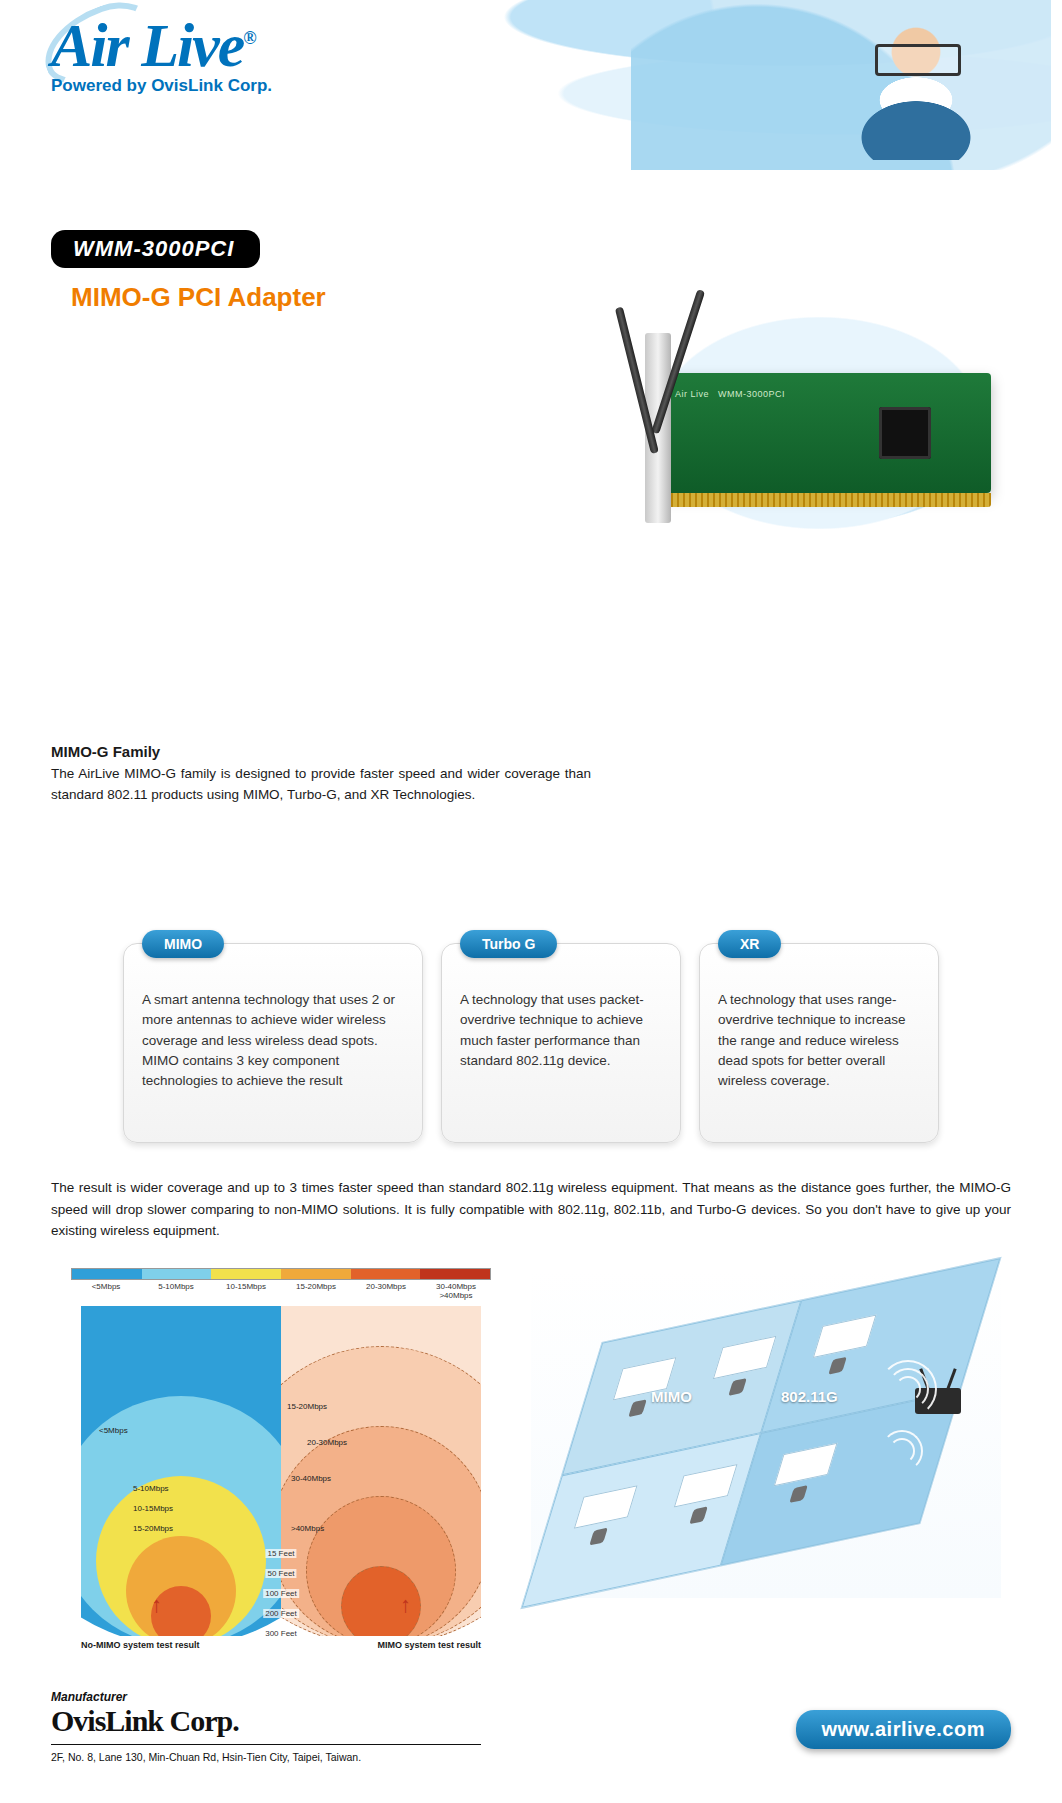Air Live®
Powered by OvisLink Corp.
WMM-3000PCI
MIMO-G PCI Adapter
Air Live WMM-3000PCI
MIMO-G Family
The AirLive MIMO-G family is designed to provide faster speed and wider coverage than standard 802.11 products using MIMO, Turbo-G, and XR Technologies.
MIMO
A smart antenna technology that uses 2 or more antennas to achieve wider wireless coverage and less wireless dead spots. MIMO contains 3 key component technologies to achieve the result
Turbo G
A technology that uses packet-overdrive technique to achieve much faster performance than standard 802.11g device.
XR
A technology that uses range-overdrive technique to increase the range and reduce wireless dead spots for better overall wireless coverage.
The result is wider coverage and up to 3 times faster speed than standard 802.11g wireless equipment. That means as the distance goes further, the MIMO-G speed will drop slower comparing to non-MIMO solutions. It is fully compatible with 802.11g, 802.11b, and Turbo-G devices. So you don't have to give up your existing wireless equipment.
<5Mbps 5-10Mbps 10-15Mbps 15-20Mbps 20-30Mbps 30-40Mbps
>40Mbps
<5Mbps
5-10Mbps
10-15Mbps
15-20Mbps
↑
15-20Mbps
20-30Mbps
30-40Mbps
>40Mbps
↑
15 Feet
50 Feet
100 Feet
200 Feet
300 Feet
No-MIMO system test result MIMO system test result
MIMO
802.11G
Manufacturer
OvisLink Corp.
2F, No. 8, Lane 130, Min-Chuan Rd, Hsin-Tien City, Taipei, Taiwan.
www.airlive.com